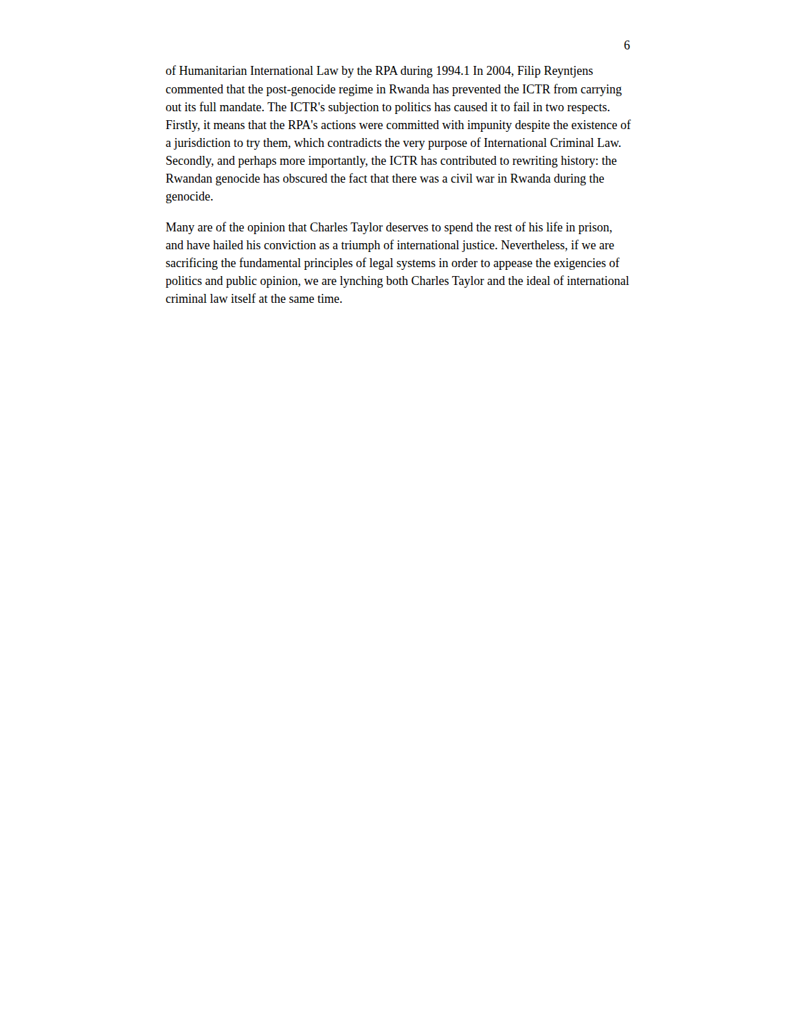6
of Humanitarian International Law by the RPA during 1994.1 In 2004, Filip Reyntjens commented that the post-genocide regime in Rwanda has prevented the ICTR from carrying out its full mandate. The ICTR's subjection to politics has caused it to fail in two respects. Firstly, it means that the RPA's actions were committed with impunity despite the existence of a jurisdiction to try them, which contradicts the very purpose of International Criminal Law. Secondly, and perhaps more importantly, the ICTR has contributed to rewriting history: the Rwandan genocide has obscured the fact that there was a civil war in Rwanda during the genocide.
Many are of the opinion that Charles Taylor deserves to spend the rest of his life in prison, and have hailed his conviction as a triumph of international justice. Nevertheless, if we are sacrificing the fundamental principles of legal systems in order to appease the exigencies of politics and public opinion, we are lynching both Charles Taylor and the ideal of international criminal law itself at the same time.